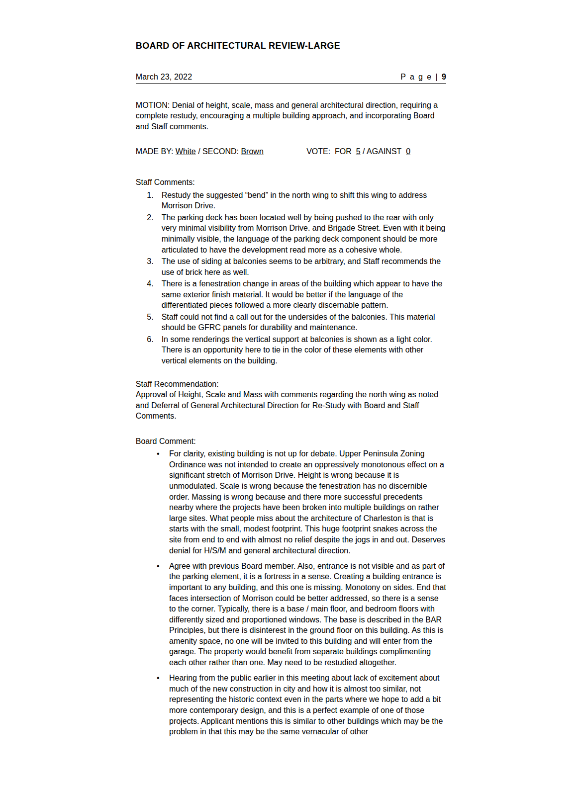BOARD OF ARCHITECTURAL REVIEW-LARGE
March 23, 2022 P a g e | 9
MOTION: Denial of height, scale, mass and general architectural direction, requiring a complete restudy, encouraging a multiple building approach, and incorporating Board and Staff comments.
MADE BY: White / SECOND: Brown VOTE: FOR 5 / AGAINST 0
Staff Comments:
Restudy the suggested “bend” in the north wing to shift this wing to address Morrison Drive.
The parking deck has been located well by being pushed to the rear with only very minimal visibility from Morrison Drive. and Brigade Street. Even with it being minimally visible, the language of the parking deck component should be more articulated to have the development read more as a cohesive whole.
The use of siding at balconies seems to be arbitrary, and Staff recommends the use of brick here as well.
There is a fenestration change in areas of the building which appear to have the same exterior finish material. It would be better if the language of the differentiated pieces followed a more clearly discernable pattern.
Staff could not find a call out for the undersides of the balconies. This material should be GFRC panels for durability and maintenance.
In some renderings the vertical support at balconies is shown as a light color. There is an opportunity here to tie in the color of these elements with other vertical elements on the building.
Staff Recommendation:
Approval of Height, Scale and Mass with comments regarding the north wing as noted and Deferral of General Architectural Direction for Re-Study with Board and Staff Comments.
Board Comment:
For clarity, existing building is not up for debate. Upper Peninsula Zoning Ordinance was not intended to create an oppressively monotonous effect on a significant stretch of Morrison Drive. Height is wrong because it is unmodulated. Scale is wrong because the fenestration has no discernible order. Massing is wrong because and there more successful precedents nearby where the projects have been broken into multiple buildings on rather large sites. What people miss about the architecture of Charleston is that is starts with the small, modest footprint. This huge footprint snakes across the site from end to end with almost no relief despite the jogs in and out. Deserves denial for H/S/M and general architectural direction.
Agree with previous Board member. Also, entrance is not visible and as part of the parking element, it is a fortress in a sense. Creating a building entrance is important to any building, and this one is missing. Monotony on sides. End that faces intersection of Morrison could be better addressed, so there is a sense to the corner. Typically, there is a base / main floor, and bedroom floors with differently sized and proportioned windows. The base is described in the BAR Principles, but there is disinterest in the ground floor on this building. As this is amenity space, no one will be invited to this building and will enter from the garage. The property would benefit from separate buildings complimenting each other rather than one. May need to be restudied altogether.
Hearing from the public earlier in this meeting about lack of excitement about much of the new construction in city and how it is almost too similar, not representing the historic context even in the parts where we hope to add a bit more contemporary design, and this is a perfect example of one of those projects. Applicant mentions this is similar to other buildings which may be the problem in that this may be the same vernacular of other